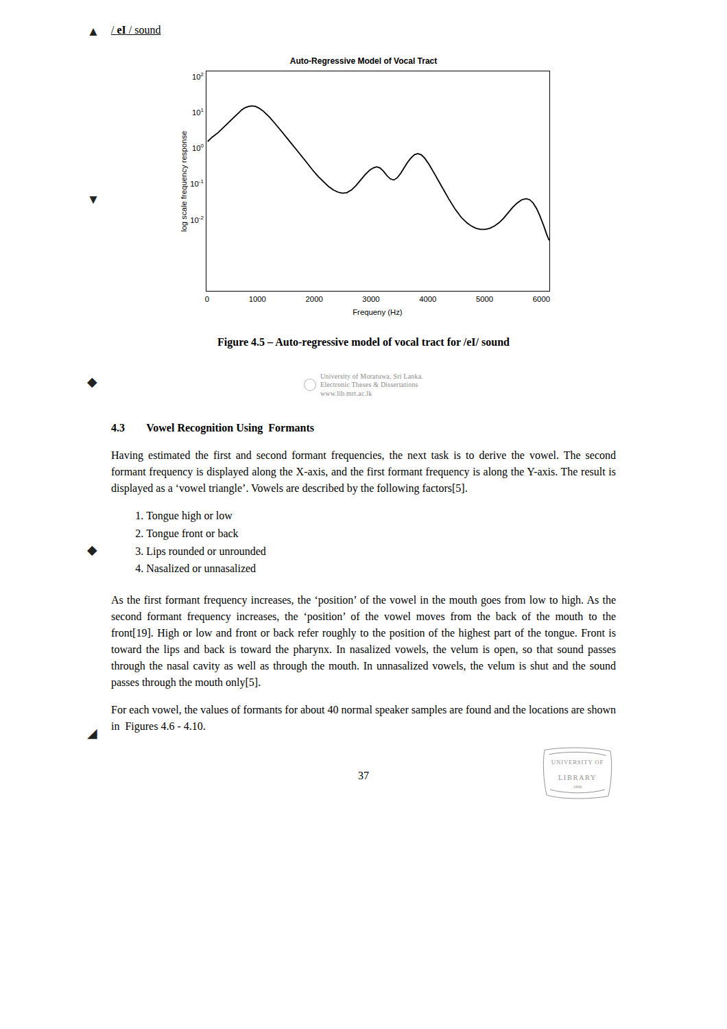▲ ▼ ◆ ◆ ◢
/ eI / sound
Auto-Regressive Model of Vocal Tract
log scale frequency response
102 101 100 10-1 10-2
0100020003000400050006000
Frequeny (Hz)
Figure 4.5 – Auto-regressive model of vocal tract for /eI/ sound
University of Moratuwa, Sri Lanka.
Electronic Theses & Dissertations
www.lib.mrt.ac.lk
4.3 Vowel Recognition Using Formants
Having estimated the first and second formant frequencies, the next task is to derive the vowel. The second formant frequency is displayed along the X-axis, and the first formant frequency is along the Y-axis. The result is displayed as a ‘vowel triangle’. Vowels are described by the following factors[5].
Tongue high or low
Tongue front or back
Lips rounded or unrounded
Nasalized or unnasalized
As the first formant frequency increases, the ‘position’ of the vowel in the mouth goes from low to high. As the second formant frequency increases, the ‘position’ of the vowel moves from the back of the mouth to the front[19]. High or low and front or back refer roughly to the position of the highest part of the tongue. Front is toward the lips and back is toward the pharynx. In nasalized vowels, the velum is open, so that sound passes through the nasal cavity as well as through the mouth. In unnasalized vowels, the velum is shut and the sound passes through the mouth only[5].
For each vowel, the values of formants for about 40 normal speaker samples are found and the locations are shown in Figures 4.6 - 4.10.
37
UNIVERSITY OF LIBRARY 1840